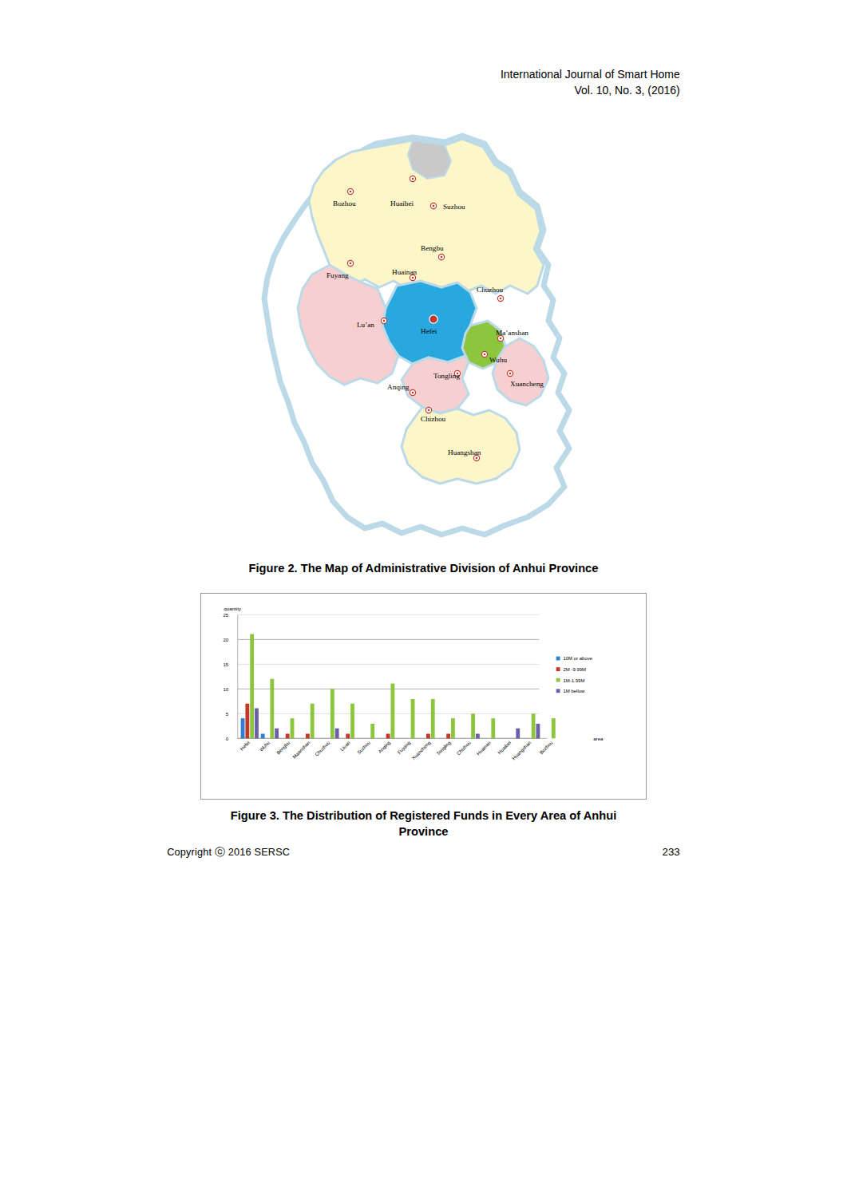International Journal of Smart Home
Vol. 10, No. 3, (2016)
Bozhou Huaibei Suzhou Fuyang Bengbu Huainan Chuzhou Lu’an Hefei Ma’anshan Wuhu Tongling Anqing Chizhou Xuancheng Huangshan
Figure 2. The Map of Administrative Division of Anhui Province
quantity 0 5 10 15 20 25 Hefei Wuhu Bengbu Maanshan Chuzhou Liuan Suzhou Anqing Fuyang Xuancheng Tongling Chizhou Huainan Huaibei Huangshan Bozhou area 10M or above 2M -9.99M 1M-1.99M 1M bellow
Figure 3. The Distribution of Registered Funds in Every Area of Anhui
Province
Copyright ⓒ 2016 SERSC
233